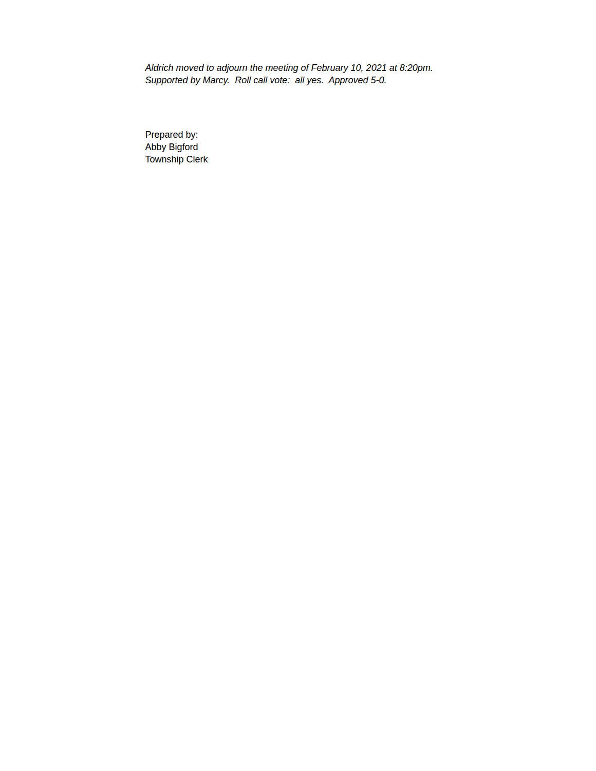Aldrich moved to adjourn the meeting of February 10, 2021 at 8:20pm. Supported by Marcy. Roll call vote: all yes. Approved 5-0.
Prepared by:
Abby Bigford
Township Clerk